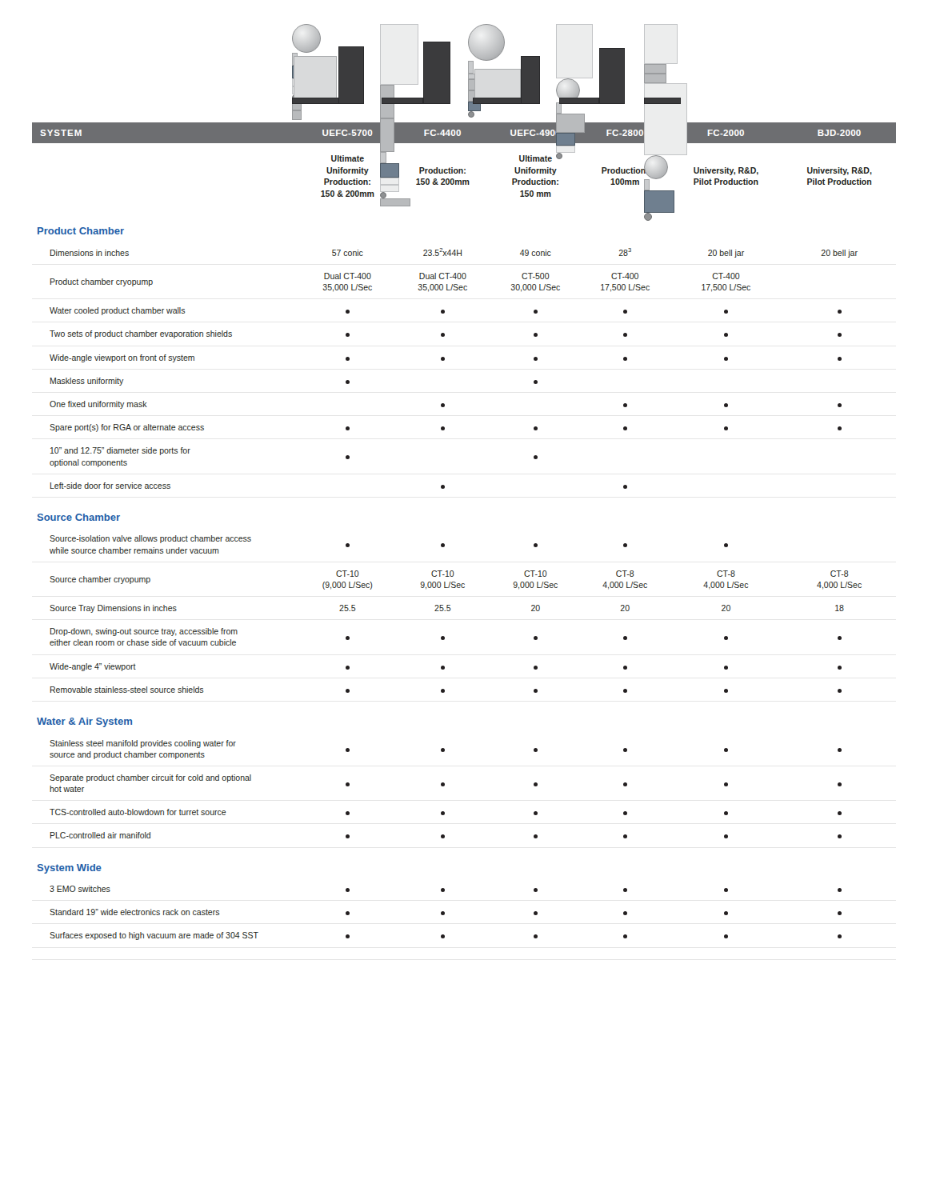| SYSTEM | UEFC-5700 | FC-4400 | UEFC-4900 | FC-2800 | FC-2000 | BJD-2000 |
| --- | --- | --- | --- | --- | --- | --- |
| | Ultimate Uniformity Production: 150 & 200mm | Production: 150 & 200mm | Ultimate Uniformity Production: 150 mm | Production: 100mm | University, R&D, Pilot Production | University, R&D, Pilot Production |
| Product Chamber | |
| Dimensions in inches | 57 conic | 23.5 2 x44H | 49 conic | 28 3 | 20 bell jar | 20 bell jar |
| Product chamber cryopump | Dual CT-400 35,000 L/Sec | Dual CT-400 35,000 L/Sec | CT-500 30,000 L/Sec | CT-400 17,500 L/Sec | CT-400 17,500 L/Sec | |
| Water cooled product chamber walls | | | | | | |
| Two sets of product chamber evaporation shields | | | | | | |
| Wide-angle viewport on front of system | | | | | | |
| Maskless uniformity | | | | | | |
| One fixed uniformity mask | | | | | | |
| Spare port(s) for RGA or alternate access | | | | | | |
| 10” and 12.75” diameter side ports for optional components | | | | | | |
| Left-side door for service access | | | | | | |
| Source Chamber | |
| Source-isolation valve allows product chamber access while source chamber remains under vacuum | | | | | | |
| Source chamber cryopump | CT-10 (9,000 L/Sec) | CT-10 9,000 L/Sec | CT-10 9,000 L/Sec | CT-8 4,000 L/Sec | CT-8 4,000 L/Sec | CT-8 4,000 L/Sec |
| Source Tray Dimensions in inches | 25.5 | 25.5 | 20 | 20 | 20 | 18 |
| Drop-down, swing-out source tray, accessible from either clean room or chase side of vacuum cubicle | | | | | | |
| Wide-angle 4” viewport | | | | | | |
| Removable stainless-steel source shields | | | | | | |
| Water & Air System | |
| Stainless steel manifold provides cooling water for source and product chamber components | | | | | | |
| Separate product chamber circuit for cold and optional hot water | | | | | | |
| TCS-controlled auto-blowdown for turret source | | | | | | |
| PLC-controlled air manifold | | | | | | |
| System Wide | |
| 3 EMO switches | | | | | | |
| Standard 19” wide electronics rack on casters | | | | | | |
| Surfaces exposed to high vacuum are made of 304 SST | | | | | | |